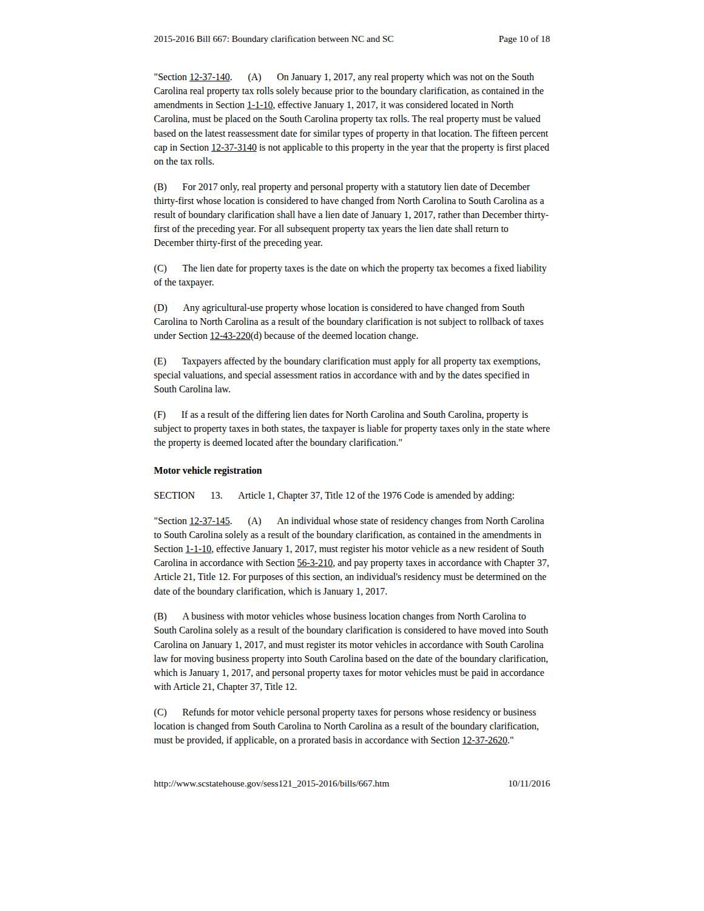2015-2016 Bill 667: Boundary clarification between NC and SC Page 10 of 18
"Section 12-37-140. (A) On January 1, 2017, any real property which was not on the South Carolina real property tax rolls solely because prior to the boundary clarification, as contained in the amendments in Section 1-1-10, effective January 1, 2017, it was considered located in North Carolina, must be placed on the South Carolina property tax rolls. The real property must be valued based on the latest reassessment date for similar types of property in that location. The fifteen percent cap in Section 12-37-3140 is not applicable to this property in the year that the property is first placed on the tax rolls.
(B) For 2017 only, real property and personal property with a statutory lien date of December thirty-first whose location is considered to have changed from North Carolina to South Carolina as a result of boundary clarification shall have a lien date of January 1, 2017, rather than December thirty-first of the preceding year. For all subsequent property tax years the lien date shall return to December thirty-first of the preceding year.
(C) The lien date for property taxes is the date on which the property tax becomes a fixed liability of the taxpayer.
(D) Any agricultural-use property whose location is considered to have changed from South Carolina to North Carolina as a result of the boundary clarification is not subject to rollback of taxes under Section 12-43-220(d) because of the deemed location change.
(E) Taxpayers affected by the boundary clarification must apply for all property tax exemptions, special valuations, and special assessment ratios in accordance with and by the dates specified in South Carolina law.
(F) If as a result of the differing lien dates for North Carolina and South Carolina, property is subject to property taxes in both states, the taxpayer is liable for property taxes only in the state where the property is deemed located after the boundary clarification."
Motor vehicle registration
SECTION 13. Article 1, Chapter 37, Title 12 of the 1976 Code is amended by adding:
"Section 12-37-145. (A) An individual whose state of residency changes from North Carolina to South Carolina solely as a result of the boundary clarification, as contained in the amendments in Section 1-1-10, effective January 1, 2017, must register his motor vehicle as a new resident of South Carolina in accordance with Section 56-3-210, and pay property taxes in accordance with Chapter 37, Article 21, Title 12. For purposes of this section, an individual's residency must be determined on the date of the boundary clarification, which is January 1, 2017.
(B) A business with motor vehicles whose business location changes from North Carolina to South Carolina solely as a result of the boundary clarification is considered to have moved into South Carolina on January 1, 2017, and must register its motor vehicles in accordance with South Carolina law for moving business property into South Carolina based on the date of the boundary clarification, which is January 1, 2017, and personal property taxes for motor vehicles must be paid in accordance with Article 21, Chapter 37, Title 12.
(C) Refunds for motor vehicle personal property taxes for persons whose residency or business location is changed from South Carolina to North Carolina as a result of the boundary clarification, must be provided, if applicable, on a prorated basis in accordance with Section 12-37-2620."
http://www.scstatehouse.gov/sess121_2015-2016/bills/667.htm 10/11/2016